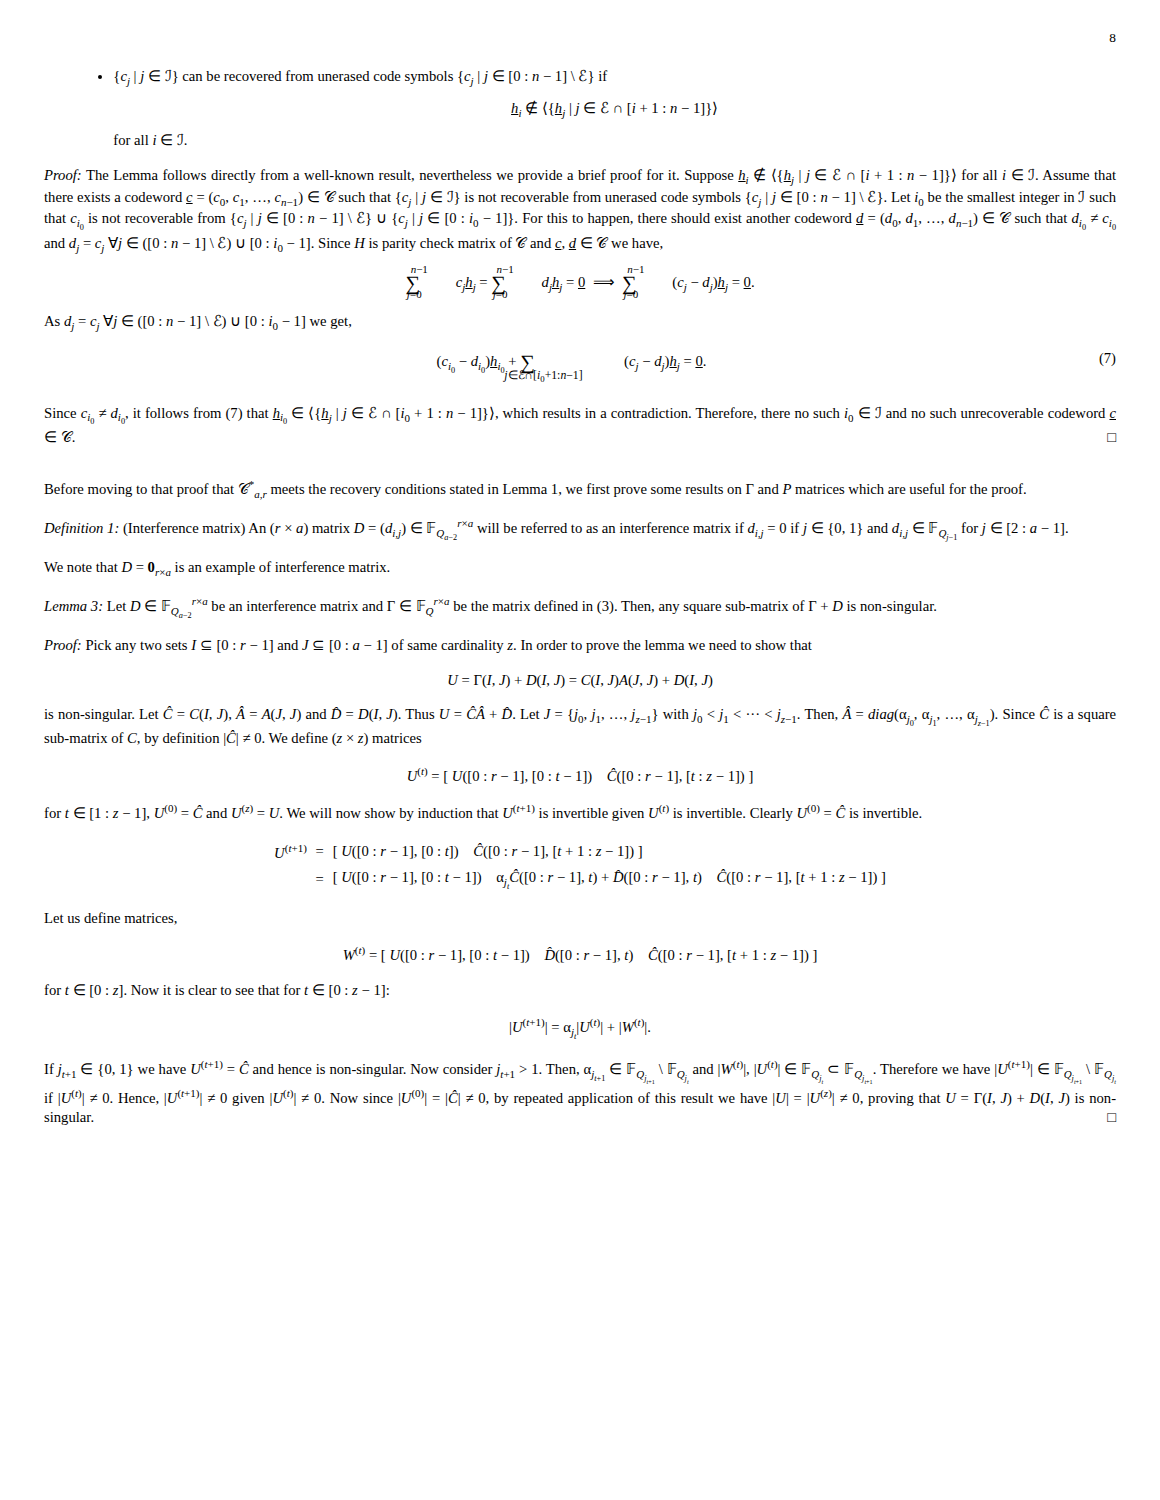8
{cj | j ∈ ℐ} can be recovered from unerased code symbols {cj | j ∈ [0 : n − 1] \ ℰ} if
hi ∉ ⟨{hj | j ∈ ℰ ∩ [i + 1 : n − 1]}⟩
for all i ∈ ℐ.
Proof: The Lemma follows directly from a well-known result, nevertheless we provide a brief proof for it. Suppose hi ∉ ⟨{hj | j ∈ ℰ ∩ [i + 1 : n − 1]}⟩ for all i ∈ ℐ. Assume that there exists a codeword c = (c0, c1, …, cn−1) ∈ 𝒞 such that {cj | j ∈ ℐ} is not recoverable from unerased code symbols {cj | j ∈ [0 : n − 1] \ ℰ}. Let i0 be the smallest integer in ℐ such that ci0 is not recoverable from {cj | j ∈ [0 : n − 1] \ ℰ} ∪ {cj | j ∈ [0 : i0 − 1]}. For this to happen, there should exist another codeword d = (d0, d1, …, dn−1) ∈ 𝒞 such that di0 ≠ ci0 and dj = cj ∀j ∈ ([0 : n − 1] \ ℰ) ∪ [0 : i0 − 1]. Since H is parity check matrix of 𝒞 and c, d ∈ 𝒞 we have,
∑j=0n−1 cj hj = ∑j=0n−1 dj hj = 0 ⟹ ∑j=0n−1 (cj − dj)hj = 0.
As dj = cj ∀j ∈ ([0 : n − 1] \ ℰ) ∪ [0 : i0 − 1] we get,
(ci0 − di0)hi0 + ∑j∈ℰ∩[i0+1:n−1] (cj − dj)hj = 0. (7)
Since ci0 ≠ di0, it follows from (7) that hi0 ∈ ⟨{hj | j ∈ ℰ ∩ [i0 + 1 : n − 1]}⟩, which results in a contradiction. Therefore, there no such i0 ∈ ℐ and no such unrecoverable codeword c ∈ 𝒞. □
Before moving to that proof that 𝒞*a,r meets the recovery conditions stated in Lemma 1, we first prove some results on Γ and P matrices which are useful for the proof.
Definition 1: (Interference matrix) An (r × a) matrix D = (di,j) ∈ 𝔽Qa−2r×a will be referred to as an interference matrix if di,j = 0 if j ∈ {0, 1} and di,j ∈ 𝔽Qj−1 for j ∈ [2 : a − 1].
We note that D = 0r×a is an example of interference matrix.
Lemma 3: Let D ∈ 𝔽Qa−2r×a be an interference matrix and Γ ∈ 𝔽Qr×a be the matrix defined in (3). Then, any square sub-matrix of Γ + D is non-singular.
Proof: Pick any two sets I ⊆ [0 : r − 1] and J ⊆ [0 : a − 1] of same cardinality z. In order to prove the lemma we need to show that
U = Γ(I, J) + D(I, J) = C(I, J)A(J, J) + D(I, J)
is non-singular. Let Ĉ = C(I, J), Â = A(J, J) and D̂ = D(I, J). Thus U = ĈÂ + D̂. Let J = {j0, j1, …, jz−1} with j0 < j1 < ··· < jz−1. Then, Â = diag(αj0, αj1, …, αjz−1). Since Ĉ is a square sub-matrix of C, by definition |Ĉ| ≠ 0. We define (z × z) matrices
U(t) = [ U([0 : r − 1], [0 : t − 1]) Ĉ([0 : r − 1], [t : z − 1]) ]
for t ∈ [1 : z − 1], U(0) = Ĉ and U(z) = U. We will now show by induction that U(t+1) is invertible given U(t) is invertible. Clearly U(0) = Ĉ is invertible.
| U ( t +1) | = | [ U ([0 : r − 1], [0 : t ]) Ĉ ([0 : r − 1], [ t + 1 : z − 1]) ] |
| | = | [ U ([0 : r − 1], [0 : t − 1]) α j t Ĉ ([0 : r − 1], t ) + D̂ ([0 : r − 1], t ) Ĉ ([0 : r − 1], [ t + 1 : z − 1]) ] |
Let us define matrices,
W(t) = [ U([0 : r − 1], [0 : t − 1]) D̂([0 : r − 1], t) Ĉ([0 : r − 1], [t + 1 : z − 1]) ]
for t ∈ [0 : z]. Now it is clear to see that for t ∈ [0 : z − 1]:
|U(t+1)| = αjt|U(t)| + |W(t)|.
If jt+1 ∈ {0, 1} we have U(t+1) = Ĉ and hence is non-singular. Now consider jt+1 > 1. Then, αjt+1 ∈ 𝔽Qjt+1 \ 𝔽Qjt and |W(t)|, |U(t)| ∈ 𝔽Qjt ⊂ 𝔽Qjt+1. Therefore we have |U(t+1)| ∈ 𝔽Qjt+1 \ 𝔽Qjt if |U(t)| ≠ 0. Hence, |U(t+1)| ≠ 0 given |U(t)| ≠ 0. Now since |U(0)| = |Ĉ| ≠ 0, by repeated application of this result we have |U| = |U(z)| ≠ 0, proving that U = Γ(I, J) + D(I, J) is non-singular. □